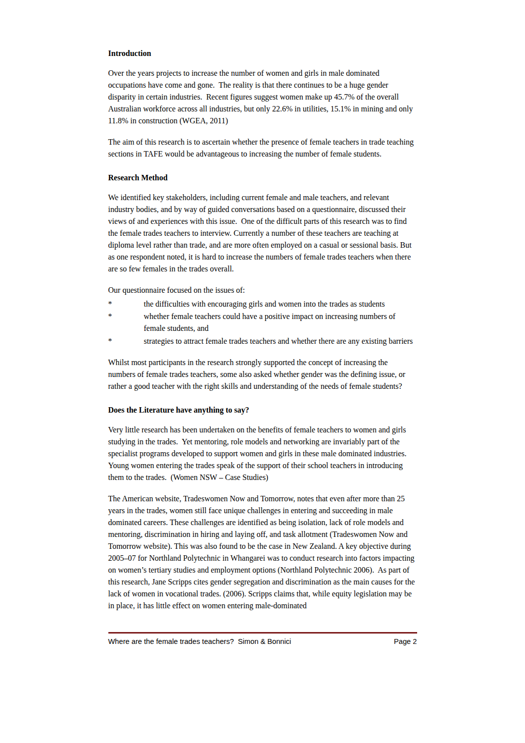Introduction
Over the years projects to increase the number of women and girls in male dominated occupations have come and gone. The reality is that there continues to be a huge gender disparity in certain industries. Recent figures suggest women make up 45.7% of the overall Australian workforce across all industries, but only 22.6% in utilities, 15.1% in mining and only 11.8% in construction (WGEA, 2011)
The aim of this research is to ascertain whether the presence of female teachers in trade teaching sections in TAFE would be advantageous to increasing the number of female students.
Research Method
We identified key stakeholders, including current female and male teachers, and relevant industry bodies, and by way of guided conversations based on a questionnaire, discussed their views of and experiences with this issue. One of the difficult parts of this research was to find the female trades teachers to interview. Currently a number of these teachers are teaching at diploma level rather than trade, and are more often employed on a casual or sessional basis. But as one respondent noted, it is hard to increase the numbers of female trades teachers when there are so few females in the trades overall.
Our questionnaire focused on the issues of:
*the difficulties with encouraging girls and women into the trades as students
*whether female teachers could have a positive impact on increasing numbers of female students, and
*strategies to attract female trades teachers and whether there are any existing barriers
Whilst most participants in the research strongly supported the concept of increasing the numbers of female trades teachers, some also asked whether gender was the defining issue, or rather a good teacher with the right skills and understanding of the needs of female students?
Does the Literature have anything to say?
Very little research has been undertaken on the benefits of female teachers to women and girls studying in the trades. Yet mentoring, role models and networking are invariably part of the specialist programs developed to support women and girls in these male dominated industries. Young women entering the trades speak of the support of their school teachers in introducing them to the trades. (Women NSW – Case Studies)
The American website, Tradeswomen Now and Tomorrow, notes that even after more than 25 years in the trades, women still face unique challenges in entering and succeeding in male dominated careers. These challenges are identified as being isolation, lack of role models and mentoring, discrimination in hiring and laying off, and task allotment (Tradeswomen Now and Tomorrow website). This was also found to be the case in New Zealand. A key objective during 2005–07 for Northland Polytechnic in Whangarei was to conduct research into factors impacting on women’s tertiary studies and employment options (Northland Polytechnic 2006). As part of this research, Jane Scripps cites gender segregation and discrimination as the main causes for the lack of women in vocational trades. (2006). Scripps claims that, while equity legislation may be in place, it has little effect on women entering male-dominated
Where are the female trades teachers? Simon & Bonnici Page 2